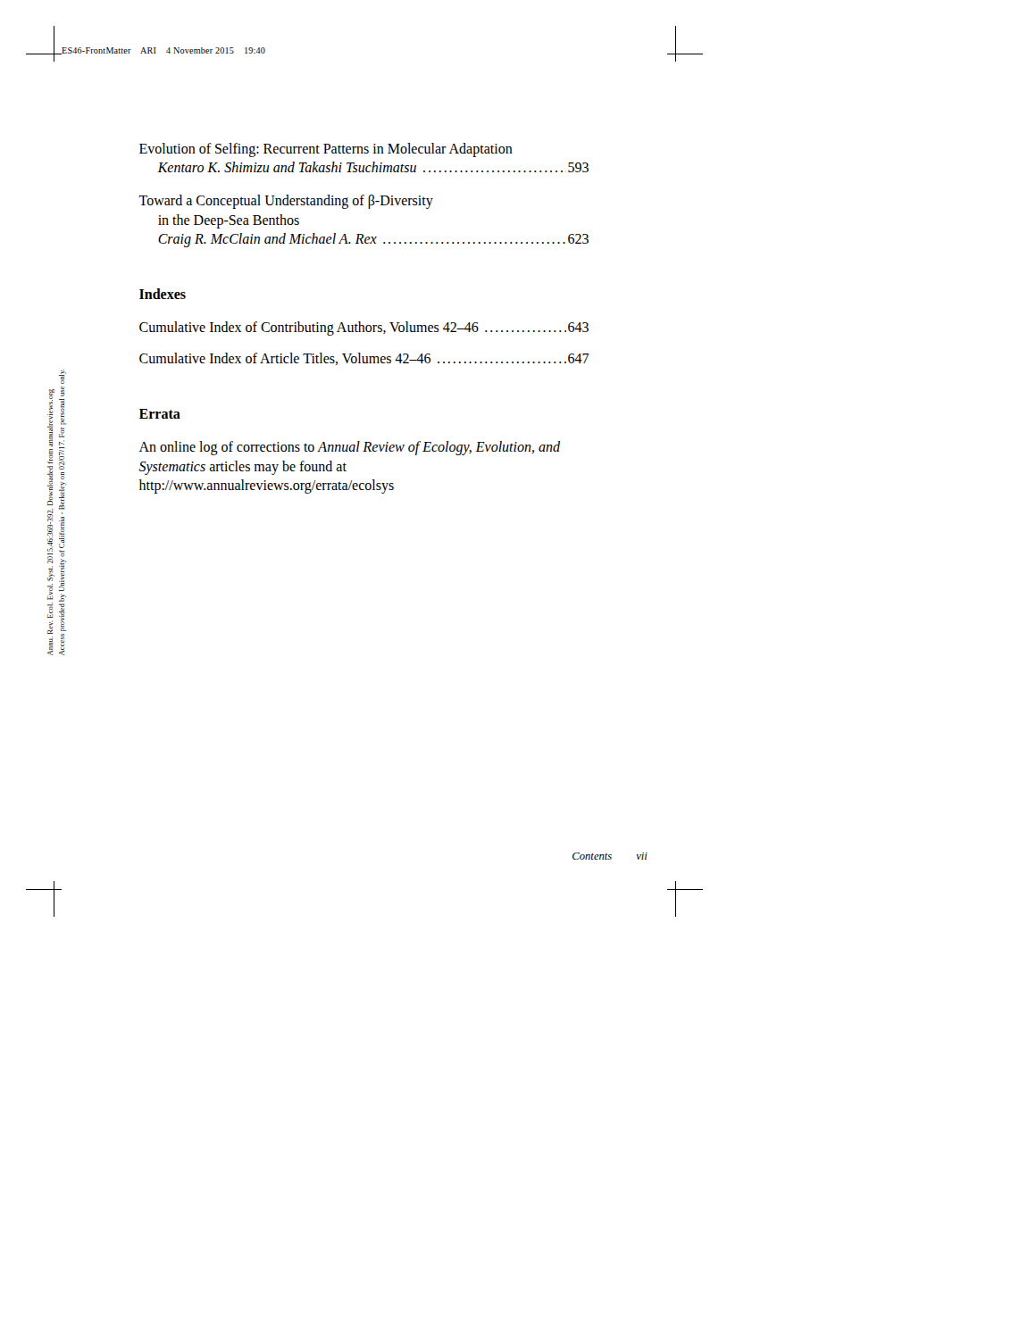ES46-FrontMatter ARI 4 November 2015 19:40
Annu. Rev. Ecol. Evol. Syst. 2015.46:369-392. Downloaded from annualreviews.org Access provided by University of California - Berkeley on 02/07/17. For personal use only.
Evolution of Selfing: Recurrent Patterns in Molecular Adaptation
Kentaro K. Shimizu and Takashi Tsuchimatsu ............................................................................................................. 593
Toward a Conceptual Understanding of β-Diversity
in the Deep-Sea Benthos
Craig R. McClain and Michael A. Rex ............................................................................................................. 623
Indexes
Cumulative Index of Contributing Authors, Volumes 42–46 ............................................................................................................. 643
Cumulative Index of Article Titles, Volumes 42–46 ............................................................................................................. 647
Errata
An online log of corrections to Annual Review of Ecology, Evolution, and Systematics articles may be found at http://www.annualreviews.org/errata/ecolsys
Contentsvii